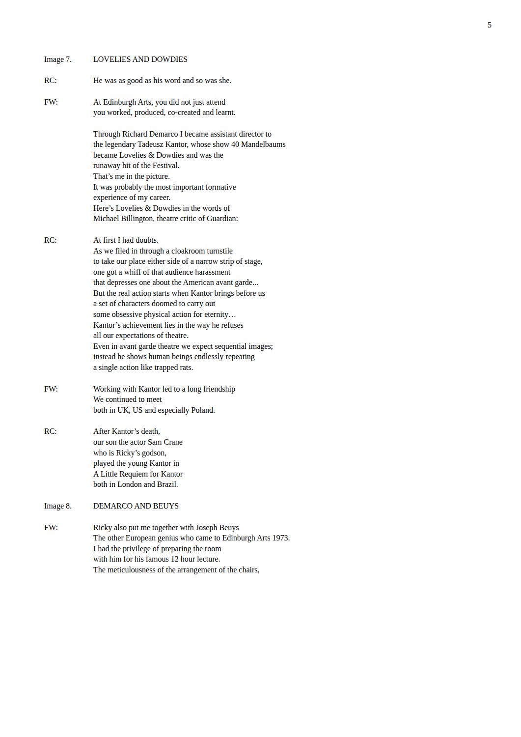5
Image 7.
LOVELIES AND DOWDIES
RC:
He was as good as his word and so was she.
FW:
At Edinburgh Arts, you did not just attend
you worked, produced, co-created and learnt.
Through Richard Demarco I became assistant director to
the legendary Tadeusz Kantor, whose show 40 Mandelbaums
became Lovelies & Dowdies and was the
runaway hit of the Festival.
That’s me in the picture.
It was probably the most important formative
experience of my career.
Here’s Lovelies & Dowdies in the words of
Michael Billington, theatre critic of Guardian:
RC:
At first I had doubts.
As we filed in through a cloakroom turnstile
to take our place either side of a narrow strip of stage,
one got a whiff of that audience harassment
that depresses one about the American avant garde...
But the real action starts when Kantor brings before us
a set of characters doomed to carry out
some obsessive physical action for eternity…
Kantor’s achievement lies in the way he refuses
all our expectations of theatre.
Even in avant garde theatre we expect sequential images;
instead he shows human beings endlessly repeating
a single action like trapped rats.
FW:
Working with Kantor led to a long friendship
We continued to meet
both in UK, US and especially Poland.
RC:
After Kantor’s death,
our son the actor Sam Crane
who is Ricky’s godson,
played the young Kantor in
A Little Requiem for Kantor
both in London and Brazil.
Image 8.
DEMARCO AND BEUYS
FW:
Ricky also put me together with Joseph Beuys
The other European genius who came to Edinburgh Arts 1973.
I had the privilege of preparing the room
with him for his famous 12 hour lecture.
The meticulousness of the arrangement of the chairs,